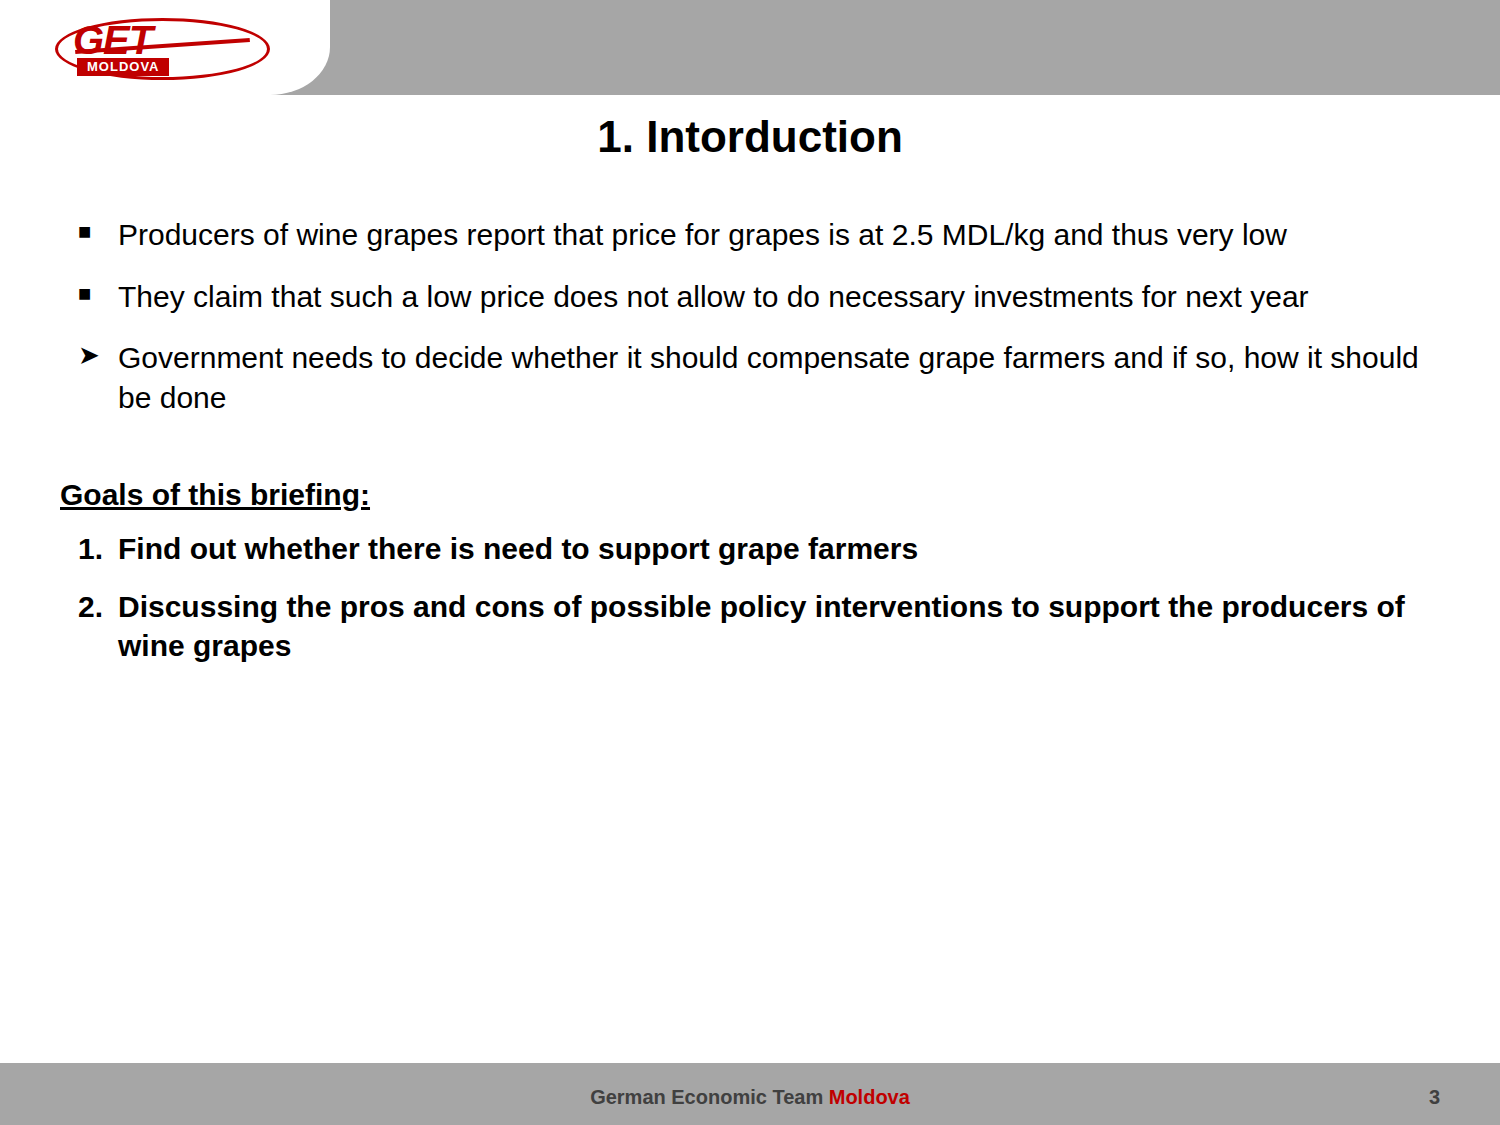GET
MOLDOVA
1. Intorduction
■Producers of wine grapes report that price for grapes is at 2.5 MDL/kg and thus very low
■They claim that such a low price does not allow to do necessary investments for next year
➤Government needs to decide whether it should compensate grape farmers and if so, how it should be done
Goals of this briefing:
Find out whether there is need to support grape farmers
Discussing the pros and cons of possible policy interventions to support the producers of wine grapes
German Economic Team Moldova
3